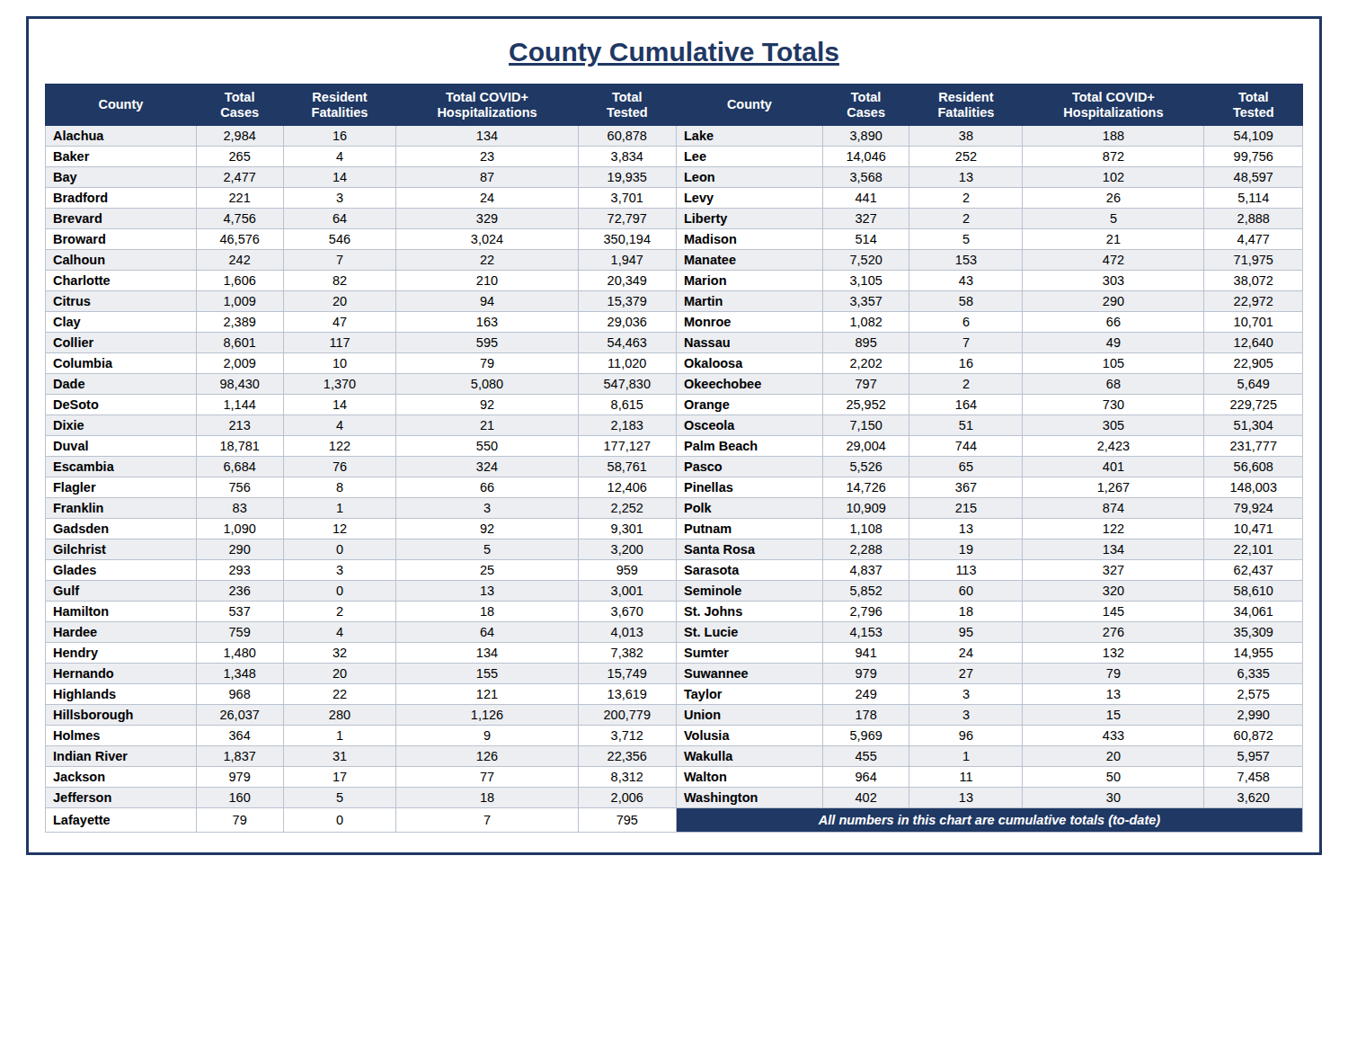County Cumulative Totals
| County | Total Cases | Resident Fatalities | Total COVID+ Hospitalizations | Total Tested | County | Total Cases | Resident Fatalities | Total COVID+ Hospitalizations | Total Tested |
| --- | --- | --- | --- | --- | --- | --- | --- | --- | --- |
| Alachua | 2,984 | 16 | 134 | 60,878 | Lake | 3,890 | 38 | 188 | 54,109 |
| Baker | 265 | 4 | 23 | 3,834 | Lee | 14,046 | 252 | 872 | 99,756 |
| Bay | 2,477 | 14 | 87 | 19,935 | Leon | 3,568 | 13 | 102 | 48,597 |
| Bradford | 221 | 3 | 24 | 3,701 | Levy | 441 | 2 | 26 | 5,114 |
| Brevard | 4,756 | 64 | 329 | 72,797 | Liberty | 327 | 2 | 5 | 2,888 |
| Broward | 46,576 | 546 | 3,024 | 350,194 | Madison | 514 | 5 | 21 | 4,477 |
| Calhoun | 242 | 7 | 22 | 1,947 | Manatee | 7,520 | 153 | 472 | 71,975 |
| Charlotte | 1,606 | 82 | 210 | 20,349 | Marion | 3,105 | 43 | 303 | 38,072 |
| Citrus | 1,009 | 20 | 94 | 15,379 | Martin | 3,357 | 58 | 290 | 22,972 |
| Clay | 2,389 | 47 | 163 | 29,036 | Monroe | 1,082 | 6 | 66 | 10,701 |
| Collier | 8,601 | 117 | 595 | 54,463 | Nassau | 895 | 7 | 49 | 12,640 |
| Columbia | 2,009 | 10 | 79 | 11,020 | Okaloosa | 2,202 | 16 | 105 | 22,905 |
| Dade | 98,430 | 1,370 | 5,080 | 547,830 | Okeechobee | 797 | 2 | 68 | 5,649 |
| DeSoto | 1,144 | 14 | 92 | 8,615 | Orange | 25,952 | 164 | 730 | 229,725 |
| Dixie | 213 | 4 | 21 | 2,183 | Osceola | 7,150 | 51 | 305 | 51,304 |
| Duval | 18,781 | 122 | 550 | 177,127 | Palm Beach | 29,004 | 744 | 2,423 | 231,777 |
| Escambia | 6,684 | 76 | 324 | 58,761 | Pasco | 5,526 | 65 | 401 | 56,608 |
| Flagler | 756 | 8 | 66 | 12,406 | Pinellas | 14,726 | 367 | 1,267 | 148,003 |
| Franklin | 83 | 1 | 3 | 2,252 | Polk | 10,909 | 215 | 874 | 79,924 |
| Gadsden | 1,090 | 12 | 92 | 9,301 | Putnam | 1,108 | 13 | 122 | 10,471 |
| Gilchrist | 290 | 0 | 5 | 3,200 | Santa Rosa | 2,288 | 19 | 134 | 22,101 |
| Glades | 293 | 3 | 25 | 959 | Sarasota | 4,837 | 113 | 327 | 62,437 |
| Gulf | 236 | 0 | 13 | 3,001 | Seminole | 5,852 | 60 | 320 | 58,610 |
| Hamilton | 537 | 2 | 18 | 3,670 | St. Johns | 2,796 | 18 | 145 | 34,061 |
| Hardee | 759 | 4 | 64 | 4,013 | St. Lucie | 4,153 | 95 | 276 | 35,309 |
| Hendry | 1,480 | 32 | 134 | 7,382 | Sumter | 941 | 24 | 132 | 14,955 |
| Hernando | 1,348 | 20 | 155 | 15,749 | Suwannee | 979 | 27 | 79 | 6,335 |
| Highlands | 968 | 22 | 121 | 13,619 | Taylor | 249 | 3 | 13 | 2,575 |
| Hillsborough | 26,037 | 280 | 1,126 | 200,779 | Union | 178 | 3 | 15 | 2,990 |
| Holmes | 364 | 1 | 9 | 3,712 | Volusia | 5,969 | 96 | 433 | 60,872 |
| Indian River | 1,837 | 31 | 126 | 22,356 | Wakulla | 455 | 1 | 20 | 5,957 |
| Jackson | 979 | 17 | 77 | 8,312 | Walton | 964 | 11 | 50 | 7,458 |
| Jefferson | 160 | 5 | 18 | 2,006 | Washington | 402 | 13 | 30 | 3,620 |
| Lafayette | 79 | 0 | 7 | 795 | All numbers in this chart are cumulative totals (to-date) |